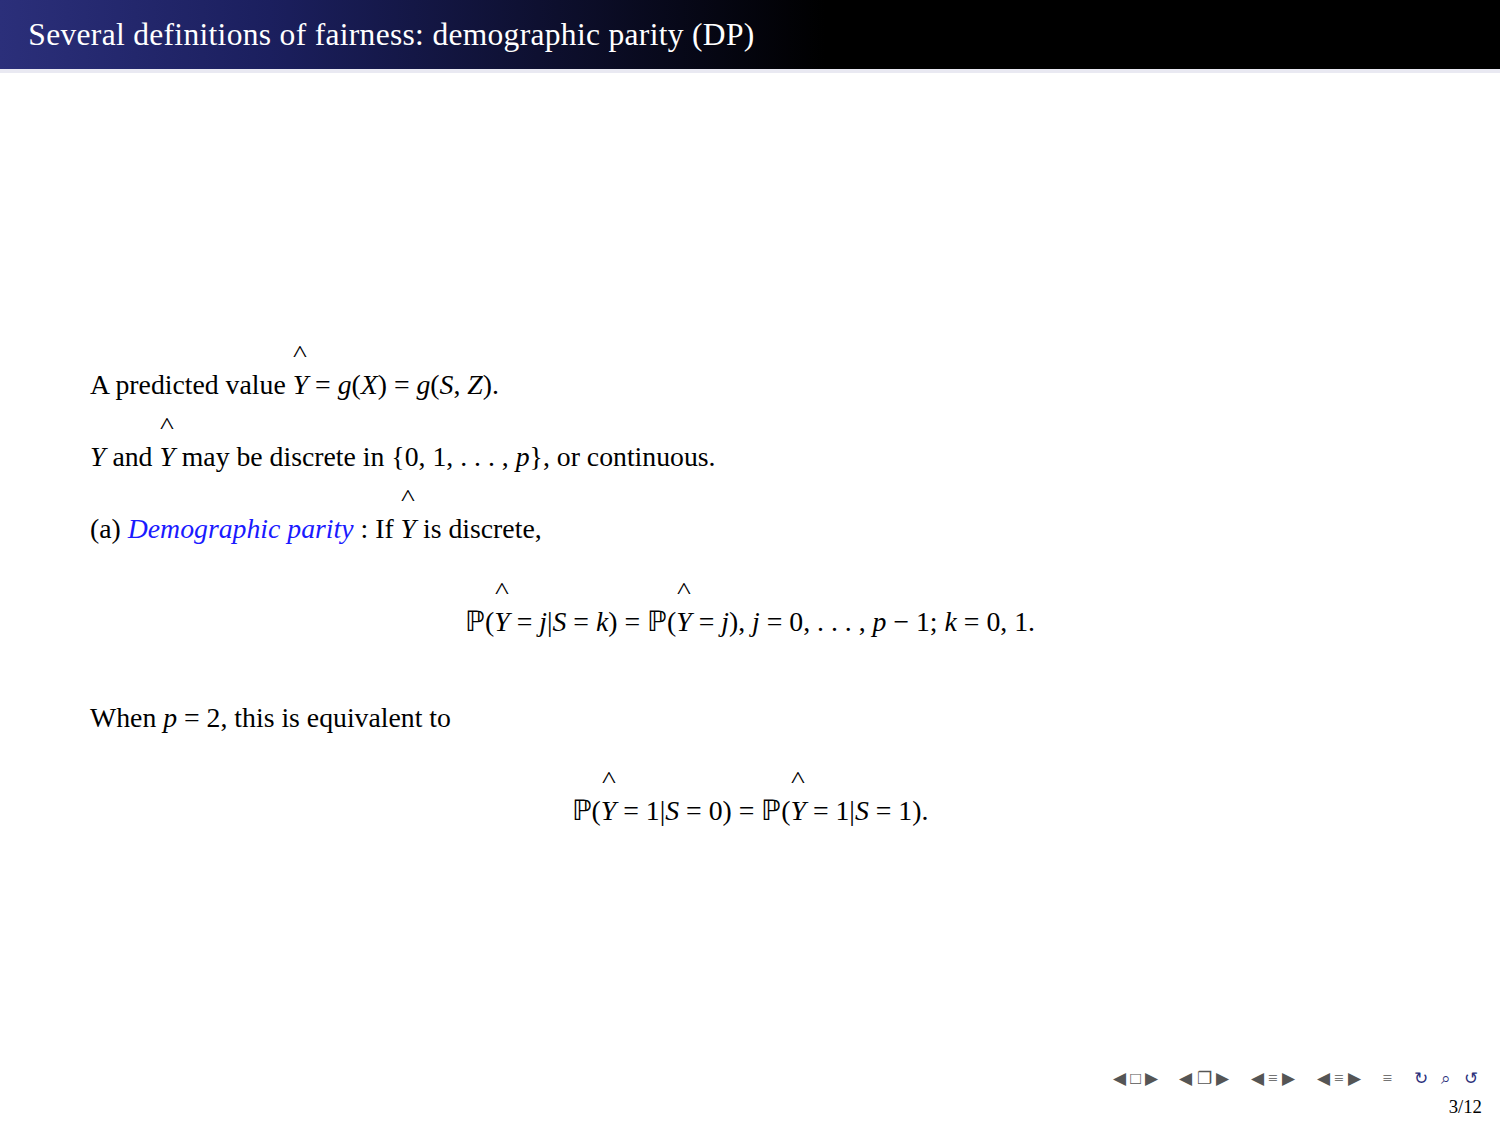Several definitions of fairness: demographic parity (DP)
A predicted value Y = g(X) = g(S, Z).
Y and Y may be discrete in {0, 1, . . . , p}, or continuous.
(a) Demographic parity : If Y is discrete,
ℙ(Y = j|S = k) = ℙ(Y = j), j = 0, . . . , p − 1; k = 0, 1.
When p = 2, this is equivalent to
ℙ(Y = 1|S = 0) = ℙ(Y = 1|S = 1).
◀□▶ ◀❐▶ ◀≡▶ ◀≡▶ ≡ ↻ ⌕ ↺
3/12